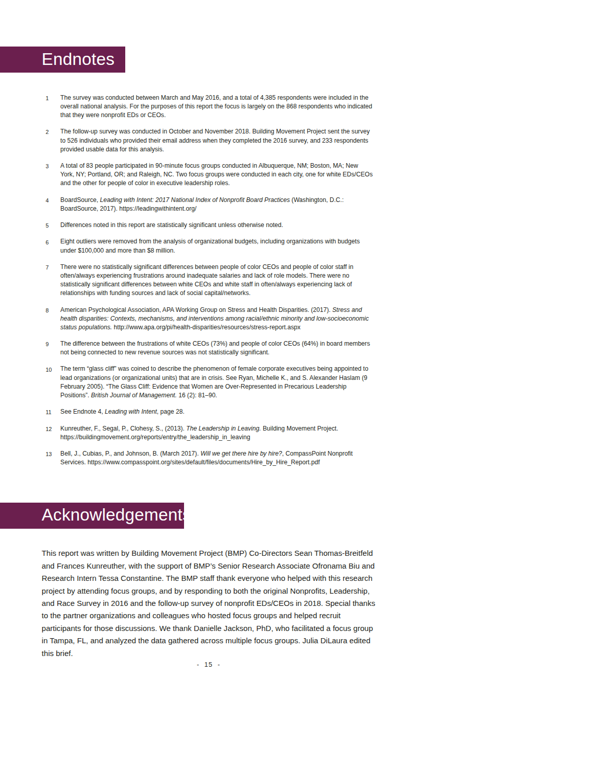Endnotes
1
The survey was conducted between March and May 2016, and a total of 4,385 respondents were included in the overall national analysis. For the purposes of this report the focus is largely on the 868 respondents who indicated that they were nonprofit EDs or CEOs.
2
The follow-up survey was conducted in October and November 2018. Building Movement Project sent the survey to 526 individuals who provided their email address when they completed the 2016 survey, and 233 respondents provided usable data for this analysis.
3
A total of 83 people participated in 90-minute focus groups conducted in Albuquerque, NM; Boston, MA; New York, NY; Portland, OR; and Raleigh, NC. Two focus groups were conducted in each city, one for white EDs/CEOs and the other for people of color in executive leadership roles.
4
BoardSource, Leading with Intent: 2017 National Index of Nonprofit Board Practices (Washington, D.C.: BoardSource, 2017). https://leadingwithintent.org/
5
Differences noted in this report are statistically significant unless otherwise noted.
6
Eight outliers were removed from the analysis of organizational budgets, including organizations with budgets under $100,000 and more than $8 million.
7
There were no statistically significant differences between people of color CEOs and people of color staff in often/always experiencing frustrations around inadequate salaries and lack of role models. There were no statistically significant differences between white CEOs and white staff in often/always experiencing lack of relationships with funding sources and lack of social capital/networks.
8
American Psychological Association, APA Working Group on Stress and Health Disparities. (2017). Stress and health disparities: Contexts, mechanisms, and interventions among racial/ethnic minority and low-socioeconomic status populations. http://www.apa.org/pi/health-disparities/resources/stress-report.aspx
9
The difference between the frustrations of white CEOs (73%) and people of color CEOs (64%) in board members not being connected to new revenue sources was not statistically significant.
10
The term “glass cliff” was coined to describe the phenomenon of female corporate executives being appointed to lead organizations (or organizational units) that are in crisis. See Ryan, Michelle K., and S. Alexander Haslam (9 February 2005). “The Glass Cliff: Evidence that Women are Over-Represented in Precarious Leadership Positions”. British Journal of Management. 16 (2): 81–90.
11
See Endnote 4, Leading with Intent, page 28.
12
Kunreuther, F., Segal, P., Clohesy, S., (2013). The Leadership in Leaving. Building Movement Project. https://buildingmovement.org/reports/entry/the_leadership_in_leaving
13
Bell, J., Cubias, P., and Johnson, B. (March 2017). Will we get there hire by hire?, CompassPoint Nonprofit Services. https://www.compasspoint.org/sites/default/files/documents/Hire_by_Hire_Report.pdf
Acknowledgements
This report was written by Building Movement Project (BMP) Co-Directors Sean Thomas-Breitfeld and Frances Kunreuther, with the support of BMP’s Senior Research Associate Ofronama Biu and Research Intern Tessa Constantine. The BMP staff thank everyone who helped with this research project by attending focus groups, and by responding to both the original Nonprofits, Leadership, and Race Survey in 2016 and the follow-up survey of nonprofit EDs/CEOs in 2018. Special thanks to the partner organizations and colleagues who hosted focus groups and helped recruit participants for those discussions. We thank Danielle Jackson, PhD, who facilitated a focus group in Tampa, FL, and analyzed the data gathered across multiple focus groups. Julia DiLaura edited this brief.
- 15 -